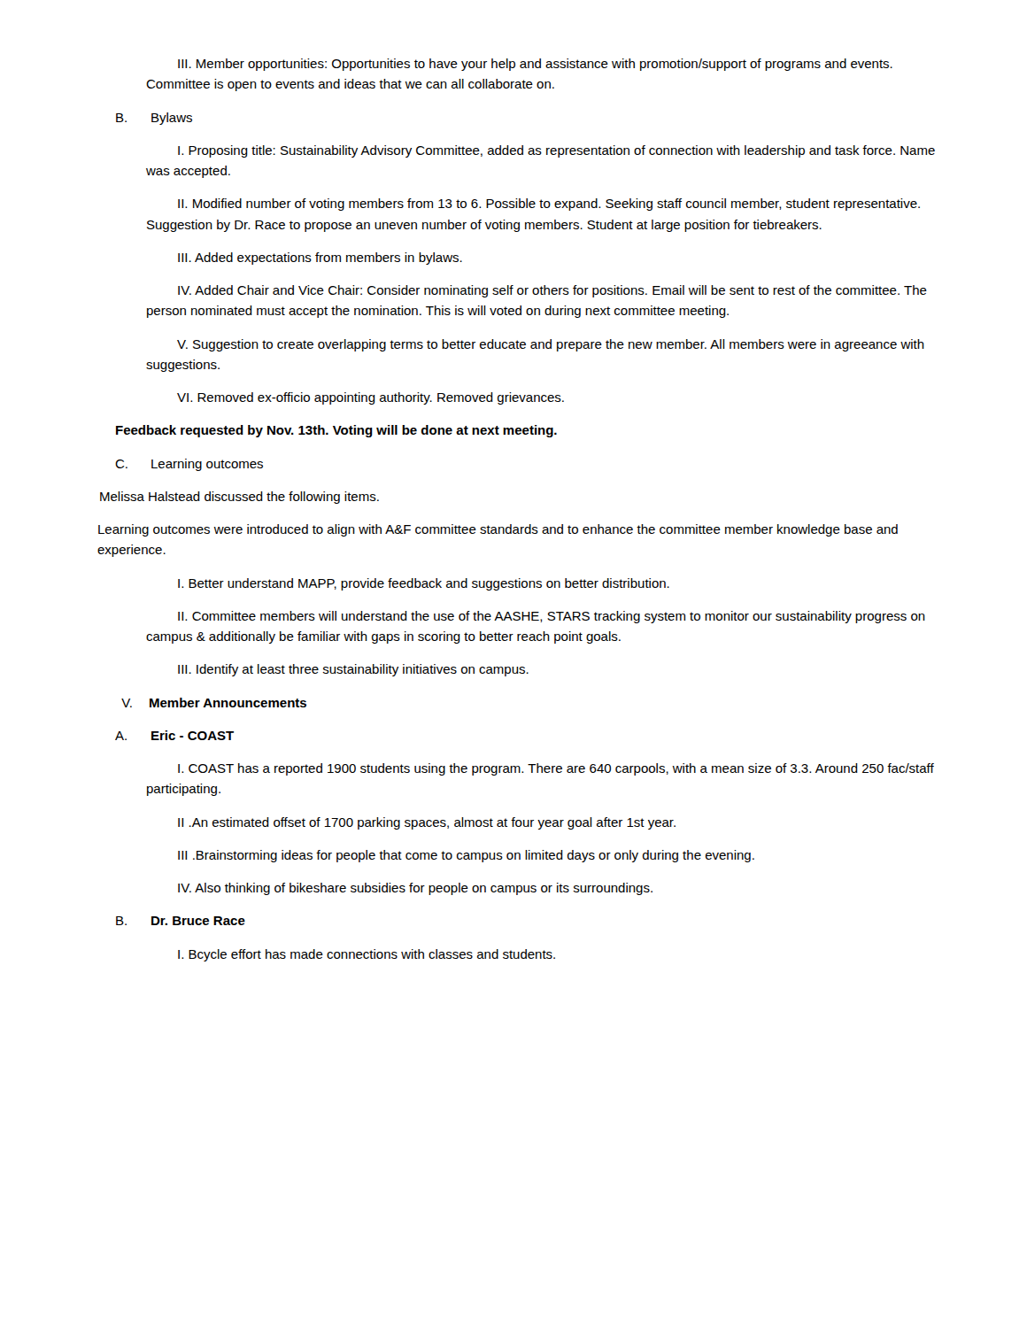III. Member opportunities: Opportunities to have your help and assistance with promotion/support of programs and events. Committee is open to events and ideas that we can all collaborate on.
B.
Bylaws
I. Proposing title: Sustainability Advisory Committee, added as representation of connection with leadership and task force. Name was accepted.
II. Modified number of voting members from 13 to 6. Possible to expand. Seeking staff council member, student representative. Suggestion by Dr. Race to propose an uneven number of voting members. Student at large position for tiebreakers.
III. Added expectations from members in bylaws.
IV. Added Chair and Vice Chair: Consider nominating self or others for positions. Email will be sent to rest of the committee. The person nominated must accept the nomination. This is will voted on during next committee meeting.
V. Suggestion to create overlapping terms to better educate and prepare the new member. All members were in agreeance with suggestions.
VI. Removed ex-officio appointing authority. Removed grievances.
Feedback requested by Nov. 13th. Voting will be done at next meeting.
C.
Learning outcomes
Melissa Halstead discussed the following items.
Learning outcomes were introduced to align with A&F committee standards and to enhance the committee member knowledge base and experience.
I. Better understand MAPP, provide feedback and suggestions on better distribution.
II. Committee members will understand the use of the AASHE, STARS tracking system to monitor our sustainability progress on campus & additionally be familiar with gaps in scoring to better reach point goals.
III. Identify at least three sustainability initiatives on campus.
V.
Member Announcements
A.
Eric - COAST
I. COAST has a reported 1900 students using the program. There are 640 carpools, with a mean size of 3.3. Around 250 fac/staff participating.
II .An estimated offset of 1700 parking spaces, almost at four year goal after 1st year.
III .Brainstorming ideas for people that come to campus on limited days or only during the evening.
IV. Also thinking of bikeshare subsidies for people on campus or its surroundings.
B.
Dr. Bruce Race
I. Bcycle effort has made connections with classes and students.